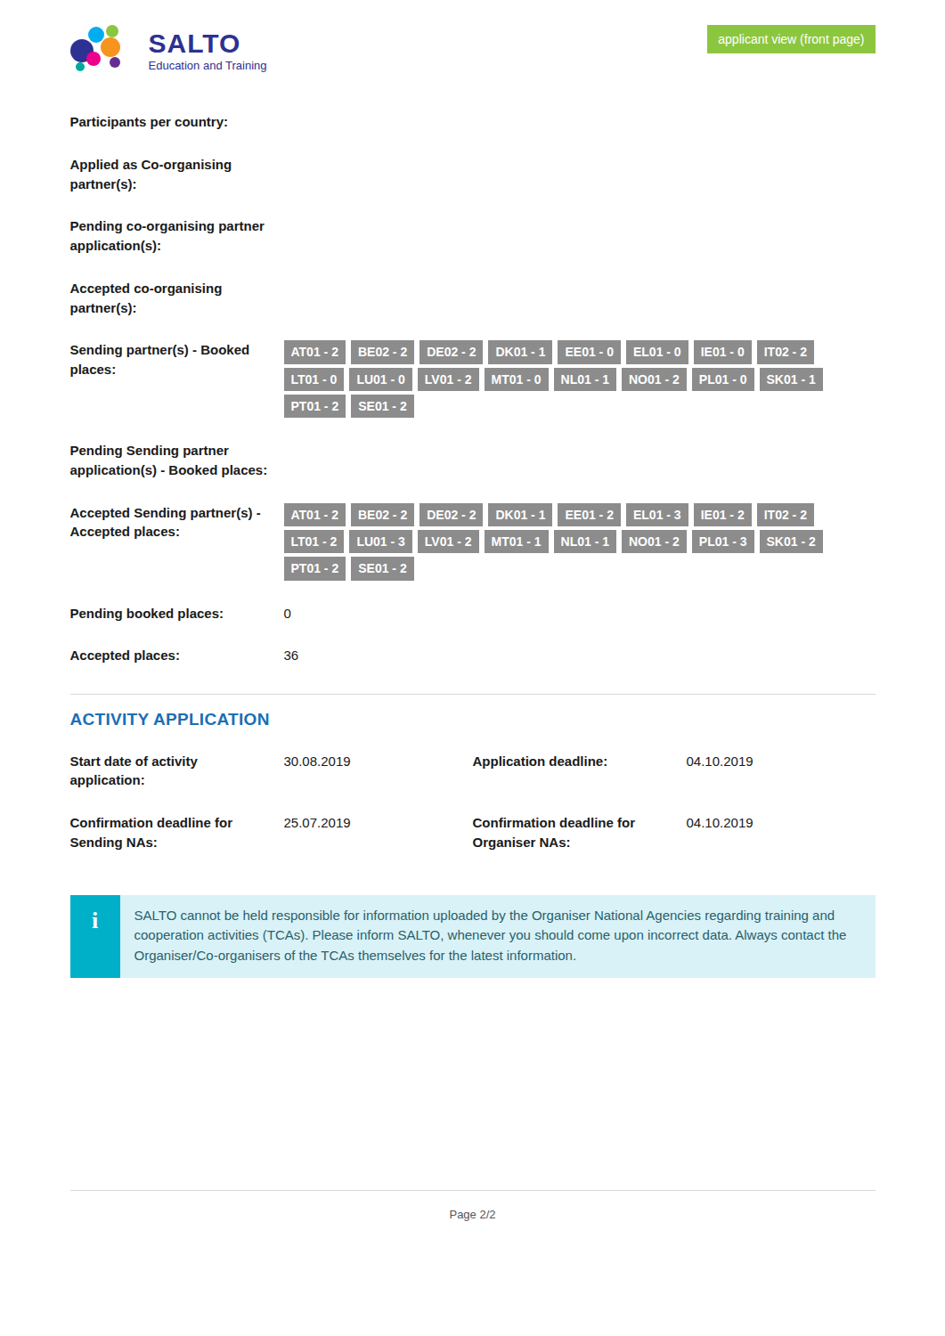SALTO Education and Training
applicant view (front page)
Participants per country:
Applied as Co-organising partner(s):
Pending co-organising partner application(s):
Accepted co-organising partner(s):
Sending partner(s) - Booked places:
AT01 - 2 BE02 - 2 DE02 - 2 DK01 - 1 EE01 - 0 EL01 - 0 IE01 - 0 IT02 - 2 LT01 - 0 LU01 - 0 LV01 - 2 MT01 - 0 NL01 - 1 NO01 - 2 PL01 - 0 SK01 - 1 PT01 - 2 SE01 - 2
Pending Sending partner application(s) - Booked places:
Accepted Sending partner(s) - Accepted places:
AT01 - 2 BE02 - 2 DE02 - 2 DK01 - 1 EE01 - 2 EL01 - 3 IE01 - 2 IT02 - 2 LT01 - 2 LU01 - 3 LV01 - 2 MT01 - 1 NL01 - 1 NO01 - 2 PL01 - 3 SK01 - 2 PT01 - 2 SE01 - 2
Pending booked places:
0
Accepted places:
36
ACTIVITY APPLICATION
Start date of activity application:
30.08.2019
Application deadline:
04.10.2019
Confirmation deadline for Sending NAs:
25.07.2019
Confirmation deadline for Organiser NAs:
04.10.2019
i
SALTO cannot be held responsible for information uploaded by the Organiser National Agencies regarding training and cooperation activities (TCAs). Please inform SALTO, whenever you should come upon incorrect data. Always contact the Organiser/Co-organisers of the TCAs themselves for the latest information.
Page 2/2